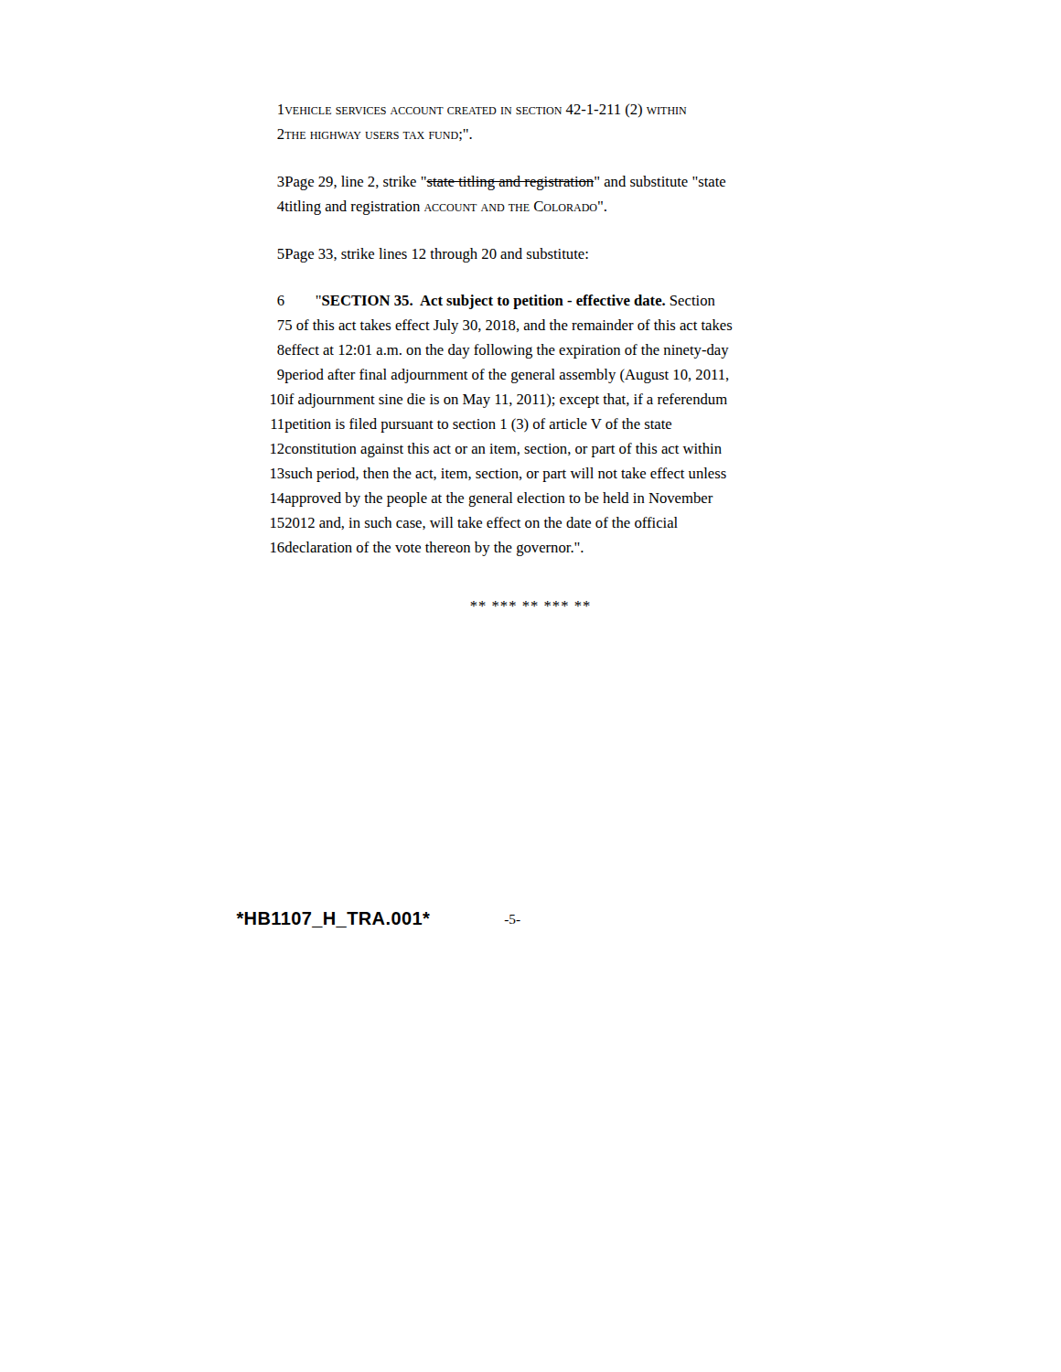| 1 | vehicle services account created in section 42-1-211 (2) within |
| 2 | the highway users tax fund ;". |
| 3 | Page 29, line 2, strike " state titling and registration " and substitute "state |
| 4 | titling and registration account and the C olorado ". |
| 5 | Page 33, strike lines 12 through 20 and substitute: |
| 6 | " SECTION 35. Act subject to petition - effective date. Section |
| 7 | 5 of this act takes effect July 30, 2018, and the remainder of this act takes |
| 8 | effect at 12:01 a.m. on the day following the expiration of the ninety-day |
| 9 | period after final adjournment of the general assembly (August 10, 2011, |
| 10 | if adjournment sine die is on May 11, 2011); except that, if a referendum |
| 11 | petition is filed pursuant to section 1 (3) of article V of the state |
| 12 | constitution against this act or an item, section, or part of this act within |
| 13 | such period, then the act, item, section, or part will not take effect unless |
| 14 | approved by the people at the general election to be held in November |
| 15 | 2012 and, in such case, will take effect on the date of the official |
| 16 | declaration of the vote thereon by the governor.". |
** *** ** *** **
*HB1107_H_TRA.001* -5-